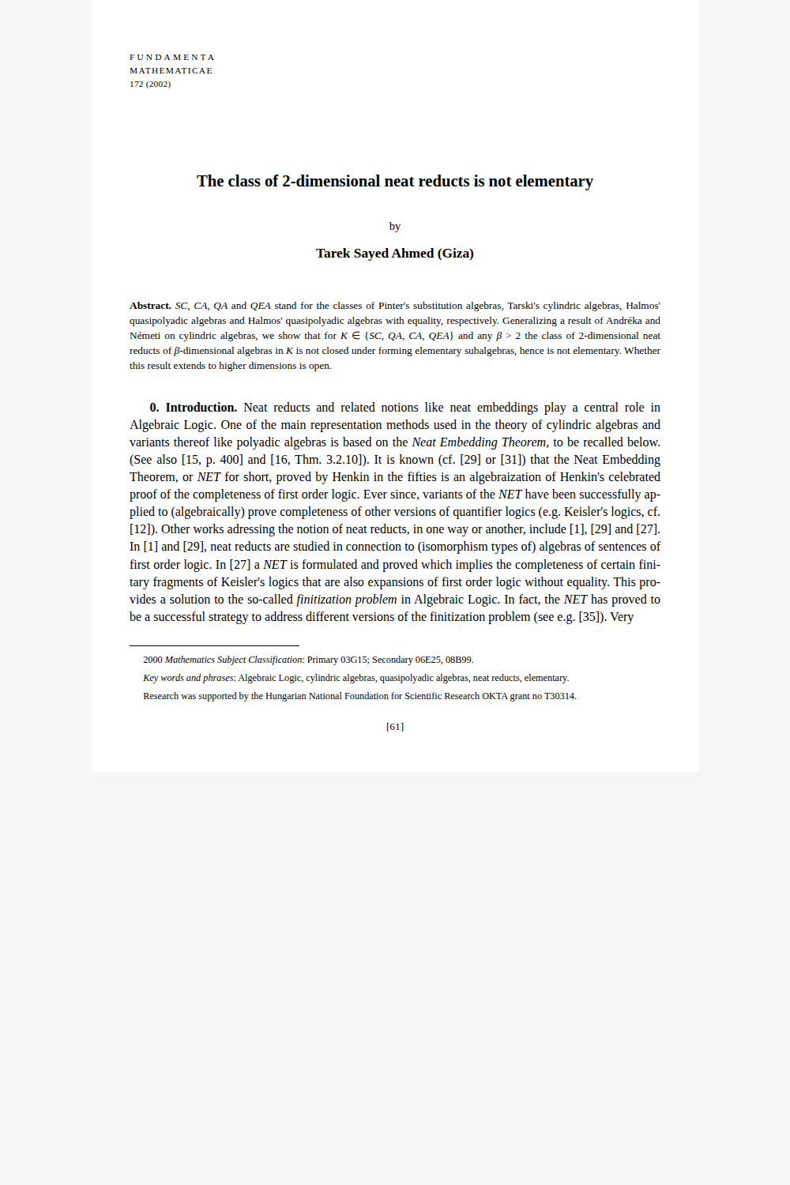FUNDAMENTA
MATHEMATICAE
172 (2002)
The class of 2-dimensional neat reducts is not elementary
by
Tarek Sayed Ahmed (Giza)
Abstract. SC, CA, QA and QEA stand for the classes of Pinter's substitution algebras, Tarski's cylindric algebras, Halmos' quasipolyadic algebras and Halmos' quasipolyadic algebras with equality, respectively. Generalizing a result of Andréka and Németi on cylindric algebras, we show that for K ∈ {SC, QA, CA, QEA} and any β > 2 the class of 2-dimensional neat reducts of β-dimensional algebras in K is not closed under forming elementary subalgebras, hence is not elementary. Whether this result extends to higher dimensions is open.
0. Introduction. Neat reducts and related notions like neat embeddings play a central role in Algebraic Logic. One of the main representation methods used in the theory of cylindric algebras and variants thereof like polyadic algebras is based on the Neat Embedding Theorem, to be recalled below. (See also [15, p. 400] and [16, Thm. 3.2.10]). It is known (cf. [29] or [31]) that the Neat Embedding Theorem, or NET for short, proved by Henkin in the fifties is an algebraization of Henkin's celebrated proof of the completeness of first order logic. Ever since, variants of the NET have been successfully applied to (algebraically) prove completeness of other versions of quantifier logics (e.g. Keisler's logics, cf. [12]). Other works adressing the notion of neat reducts, in one way or another, include [1], [29] and [27]. In [1] and [29], neat reducts are studied in connection to (isomorphism types of) algebras of sentences of first order logic. In [27] a NET is formulated and proved which implies the completeness of certain finitary fragments of Keisler's logics that are also expansions of first order logic without equality. This provides a solution to the so-called finitization problem in Algebraic Logic. In fact, the NET has proved to be a successful strategy to address different versions of the finitization problem (see e.g. [35]). Very
2000 Mathematics Subject Classification: Primary 03G15; Secondary 06E25, 08B99.
Key words and phrases: Algebraic Logic, cylindric algebras, quasipolyadic algebras, neat reducts, elementary.
Research was supported by the Hungarian National Foundation for Scientific Research OKTA grant no T30314.
[61]